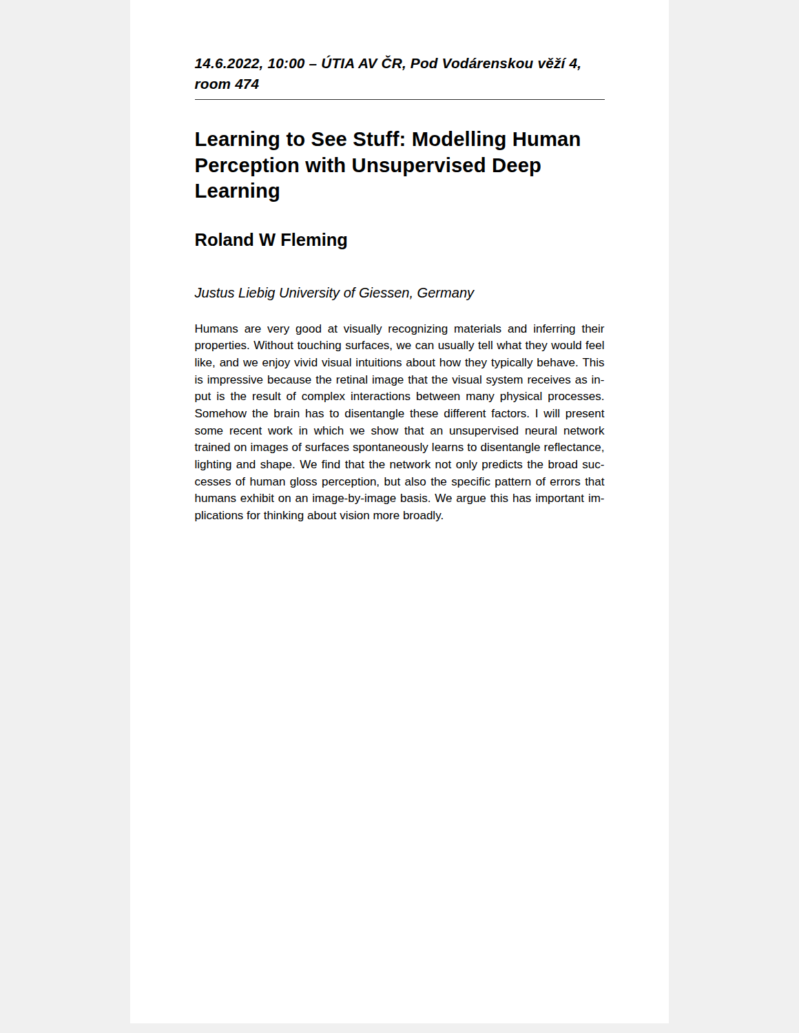14.6.2022, 10:00 – ÚTIA AV ČR, Pod Vodárenskou věží 4, room 474
Learning to See Stuff: Modelling Human Perception with Unsupervised Deep Learning
Roland W Fleming Justus Liebig University of Giessen, Germany
Humans are very good at visually recognizing materials and inferring their properties. Without touching surfaces, we can usually tell what they would feel like, and we enjoy vivid visual intuitions about how they typically behave. This is impressive because the retinal image that the visual system receives as input is the result of complex interactions between many physical processes. Somehow the brain has to disentangle these different factors. I will present some recent work in which we show that an unsupervised neural network trained on images of surfaces spontaneously learns to disentangle reflectance, lighting and shape. We find that the network not only predicts the broad successes of human gloss perception, but also the specific pattern of errors that humans exhibit on an image-by-image basis. We argue this has important implications for thinking about vision more broadly.